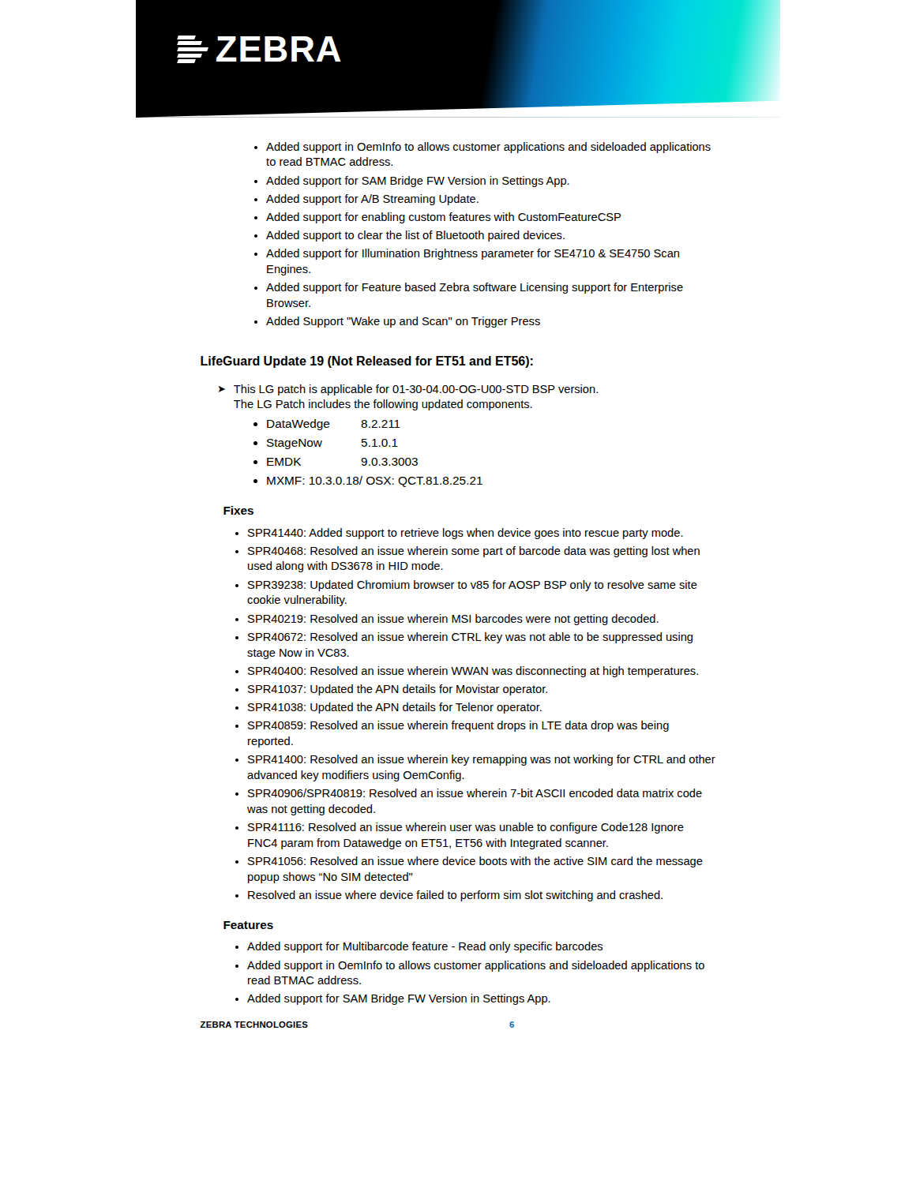ZEBRA
Added support in OemInfo to allows customer applications and sideloaded applications to read BTMAC address.
Added support for SAM Bridge FW Version in Settings App.
Added support for A/B Streaming Update.
Added support for enabling custom features with CustomFeatureCSP
Added support to clear the list of Bluetooth paired devices.
Added support for Illumination Brightness parameter for SE4710 & SE4750 Scan Engines.
Added support for Feature based Zebra software Licensing support for Enterprise Browser.
Added Support "Wake up and Scan" on Trigger Press
LifeGuard Update 19 (Not Released for ET51 and ET56):
This LG patch is applicable for 01-30-04.00-OG-U00-STD BSP version.
The LG Patch includes the following updated components.
DataWedge8.2.211
StageNow5.1.0.1
EMDK9.0.3.3003
MXMF: 10.3.0.18/ OSX: QCT.81.8.25.21
Fixes
SPR41440: Added support to retrieve logs when device goes into rescue party mode.
SPR40468: Resolved an issue wherein some part of barcode data was getting lost when used along with DS3678 in HID mode.
SPR39238: Updated Chromium browser to v85 for AOSP BSP only to resolve same site cookie vulnerability.
SPR40219: Resolved an issue wherein MSI barcodes were not getting decoded.
SPR40672: Resolved an issue wherein CTRL key was not able to be suppressed using stage Now in VC83.
SPR40400: Resolved an issue wherein WWAN was disconnecting at high temperatures.
SPR41037: Updated the APN details for Movistar operator.
SPR41038: Updated the APN details for Telenor operator.
SPR40859: Resolved an issue wherein frequent drops in LTE data drop was being reported.
SPR41400: Resolved an issue wherein key remapping was not working for CTRL and other advanced key modifiers using OemConfig.
SPR40906/SPR40819: Resolved an issue wherein 7-bit ASCII encoded data matrix code was not getting decoded.
SPR41116: Resolved an issue wherein user was unable to configure Code128 Ignore FNC4 param from Datawedge on ET51, ET56 with Integrated scanner.
SPR41056: Resolved an issue where device boots with the active SIM card the message popup shows “No SIM detected"
Resolved an issue where device failed to perform sim slot switching and crashed.
Features
Added support for Multibarcode feature - Read only specific barcodes
Added support in OemInfo to allows customer applications and sideloaded applications to read BTMAC address.
Added support for SAM Bridge FW Version in Settings App.
ZEBRA TECHNOLOGIES
6